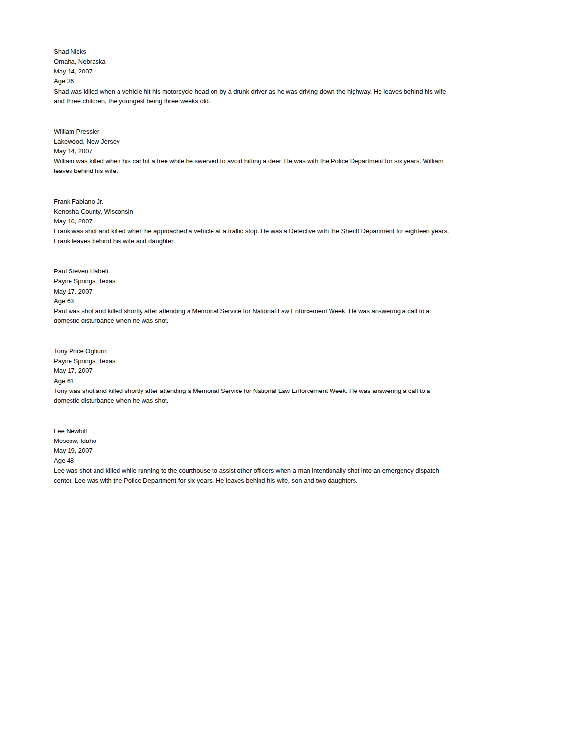Shad Nicks
Omaha, Nebraska
May 14, 2007
Age 36
Shad was killed when a vehicle hit his motorcycle head on by a drunk driver as he was driving down the highway. He leaves behind his wife and three children, the youngest being three weeks old.
William Pressler
Lakewood, New Jersey
May 14, 2007
William was killed when his car hit a tree while he swerved to avoid hitting a deer. He was with the Police Department for six years. William leaves behind his wife.
Frank Fabiano Jr.
Kenosha County, Wisconsin
May 16, 2007
Frank was shot and killed when he approached a vehicle at a traffic stop. He was a Detective with the Sheriff Department for eighteen years. Frank leaves behind his wife and daughter.
Paul Steven Habelt
Payne Springs, Texas
May 17, 2007
Age 63
Paul was shot and killed shortly after attending a Memorial Service for National Law Enforcement Week. He was answering a call to a domestic disturbance when he was shot.
Tony Price Ogburn
Payne Springs, Texas
May 17, 2007
Age 61
Tony was shot and killed shortly after attending a Memorial Service for National Law Enforcement Week. He was answering a call to a domestic disturbance when he was shot.
Lee Newbill
Moscow, Idaho
May 19, 2007
Age 48
Lee was shot and killed while running to the courthouse to assist other officers when a man intentionally shot into an emergency dispatch center. Lee was with the Police Department for six years. He leaves behind his wife, son and two daughters.